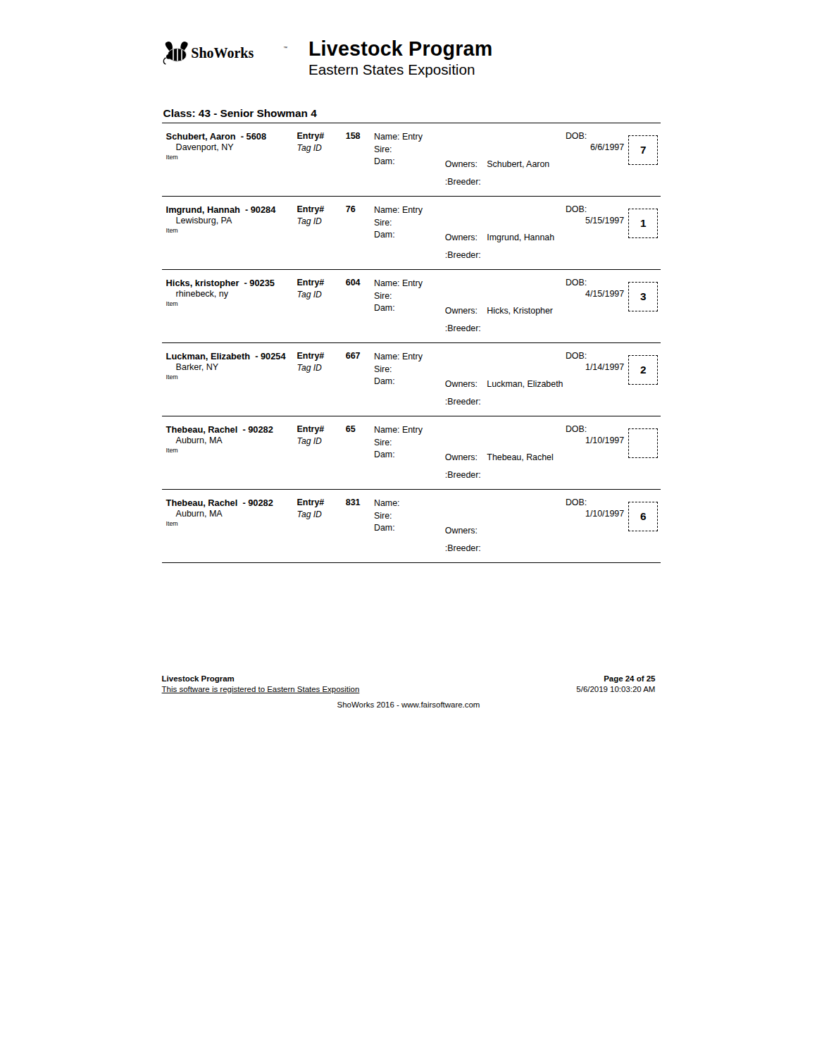ShoWorks ™
Livestock Program
Eastern States Exposition
Class: 43 - Senior Showman 4
| Schubert, Aaron - 5608 Davenport, NY Item | Entry# Tag ID | 158 | Name: Entry Sire: Dam: | Owners: Schubert, Aaron :Breeder: | DOB: 6/6/1997 | 7 |
| Imgrund, Hannah - 90284 Lewisburg, PA Item | Entry# Tag ID | 76 | Name: Entry Sire: Dam: | Owners: Imgrund, Hannah :Breeder: | DOB: 5/15/1997 | 1 |
| Hicks, kristopher - 90235 rhinebeck, ny Item | Entry# Tag ID | 604 | Name: Entry Sire: Dam: | Owners: Hicks, Kristopher :Breeder: | DOB: 4/15/1997 | 3 |
| Luckman, Elizabeth - 90254 Barker, NY Item | Entry# Tag ID | 667 | Name: Entry Sire: Dam: | Owners: Luckman, Elizabeth :Breeder: | DOB: 1/14/1997 | 2 |
| Thebeau, Rachel - 90282 Auburn, MA Item | Entry# Tag ID | 65 | Name: Entry Sire: Dam: | Owners: Thebeau, Rachel :Breeder: | DOB: 1/10/1997 | |
| Thebeau, Rachel - 90282 Auburn, MA Item | Entry# Tag ID | 831 | Name: Sire: Dam: | Owners: :Breeder: | DOB: 1/10/1997 | 6 |
Livestock Program
This software is registered to Eastern States Exposition
Page 24 of 25
5/6/2019 10:03:20 AM
ShoWorks 2016 - www.fairsoftware.com